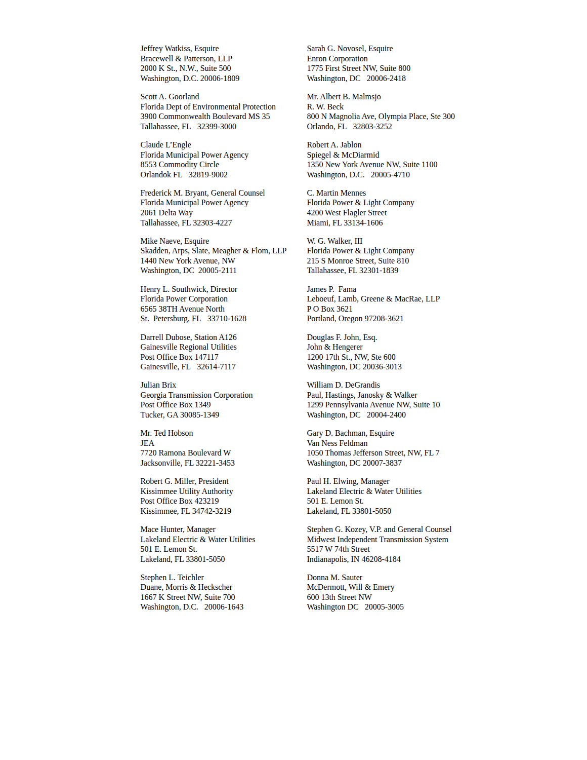Jeffrey Watkiss, Esquire
Bracewell & Patterson, LLP
2000 K St., N.W., Suite 500
Washington, D.C. 20006-1809
Scott A. Goorland
Florida Dept of Environmental Protection
3900 Commonwealth Boulevard MS 35
Tallahassee, FL 32399-3000
Claude L’Engle
Florida Municipal Power Agency
8553 Commodity Circle
Orlandok FL 32819-9002
Frederick M. Bryant, General Counsel
Florida Municipal Power Agency
2061 Delta Way
Tallahassee, FL 32303-4227
Mike Naeve, Esquire
Skadden, Arps, Slate, Meagher & Flom, LLP
1440 New York Avenue, NW
Washington, DC 20005-2111
Henry L. Southwick, Director
Florida Power Corporation
6565 38TH Avenue North
St. Petersburg, FL 33710-1628
Darrell Dubose, Station A126
Gainesville Regional Utilities
Post Office Box 147117
Gainesville, FL 32614-7117
Julian Brix
Georgia Transmission Corporation
Post Office Box 1349
Tucker, GA 30085-1349
Mr. Ted Hobson
JEA
7720 Ramona Boulevard W
Jacksonville, FL 32221-3453
Robert G. Miller, President
Kissimmee Utility Authority
Post Office Box 423219
Kissimmee, FL 34742-3219
Mace Hunter, Manager
Lakeland Electric & Water Utilities
501 E. Lemon St.
Lakeland, FL 33801-5050
Stephen L. Teichler
Duane, Morris & Heckscher
1667 K Street NW, Suite 700
Washington, D.C. 20006-1643
Sarah G. Novosel, Esquire
Enron Corporation
1775 First Street NW, Suite 800
Washington, DC 20006-2418
Mr. Albert B. Malmsjo
R. W. Beck
800 N Magnolia Ave, Olympia Place, Ste 300
Orlando, FL 32803-3252
Robert A. Jablon
Spiegel & McDiarmid
1350 New York Avenue NW, Suite 1100
Washington, D.C. 20005-4710
C. Martin Mennes
Florida Power & Light Company
4200 West Flagler Street
Miami, FL 33134-1606
W. G. Walker, III
Florida Power & Light Company
215 S Monroe Street, Suite 810
Tallahassee, FL 32301-1839
James P. Fama
Leboeuf, Lamb, Greene & MacRae, LLP
P O Box 3621
Portland, Oregon 97208-3621
Douglas F. John, Esq.
John & Hengerer
1200 17th St., NW, Ste 600
Washington, DC 20036-3013
William D. DeGrandis
Paul, Hastings, Janosky & Walker
1299 Pennsylvania Avenue NW, Suite 10
Washington, DC 20004-2400
Gary D. Bachman, Esquire
Van Ness Feldman
1050 Thomas Jefferson Street, NW, FL 7
Washington, DC 20007-3837
Paul H. Elwing, Manager
Lakeland Electric & Water Utilities
501 E. Lemon St.
Lakeland, FL 33801-5050
Stephen G. Kozey, V.P. and General Counsel
Midwest Independent Transmission System
5517 W 74th Street
Indianapolis, IN 46208-4184
Donna M. Sauter
McDermott, Will & Emery
600 13th Street NW
Washington DC 20005-3005